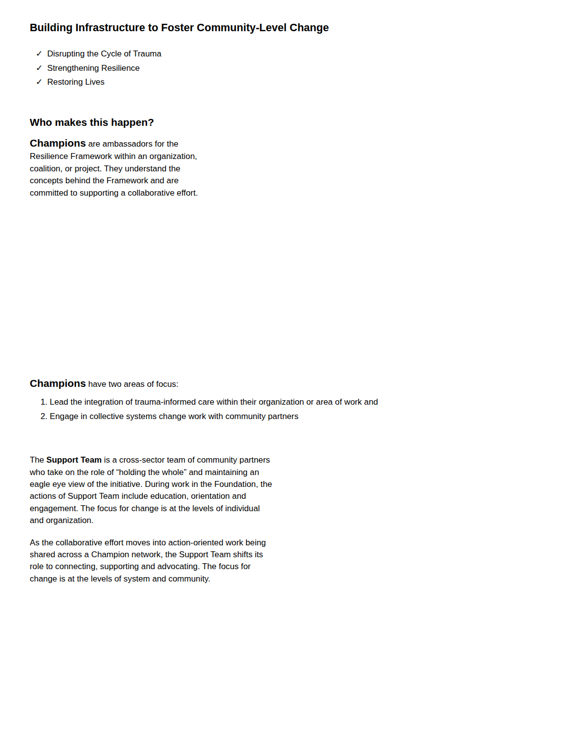Building Infrastructure to Foster Community-Level Change
Disrupting the Cycle of Trauma
Strengthening Resilience
Restoring Lives
Who makes this happen?
Champions are ambassadors for the Resilience Framework within an organization, coalition, or project. They understand the concepts behind the Framework and are committed to supporting a collaborative effort.
Champions have two areas of focus:
Lead the integration of trauma-informed care within their organization or area of work and
Engage in collective systems change work with community partners
The Support Team is a cross-sector team of community partners who take on the role of “holding the whole” and maintaining an eagle eye view of the initiative. During work in the Foundation, the actions of Support Team include education, orientation and engagement. The focus for change is at the levels of individual and organization.
As the collaborative effort moves into action-oriented work being shared across a Champion network, the Support Team shifts its role to connecting, supporting and advocating. The focus for change is at the levels of system and community.